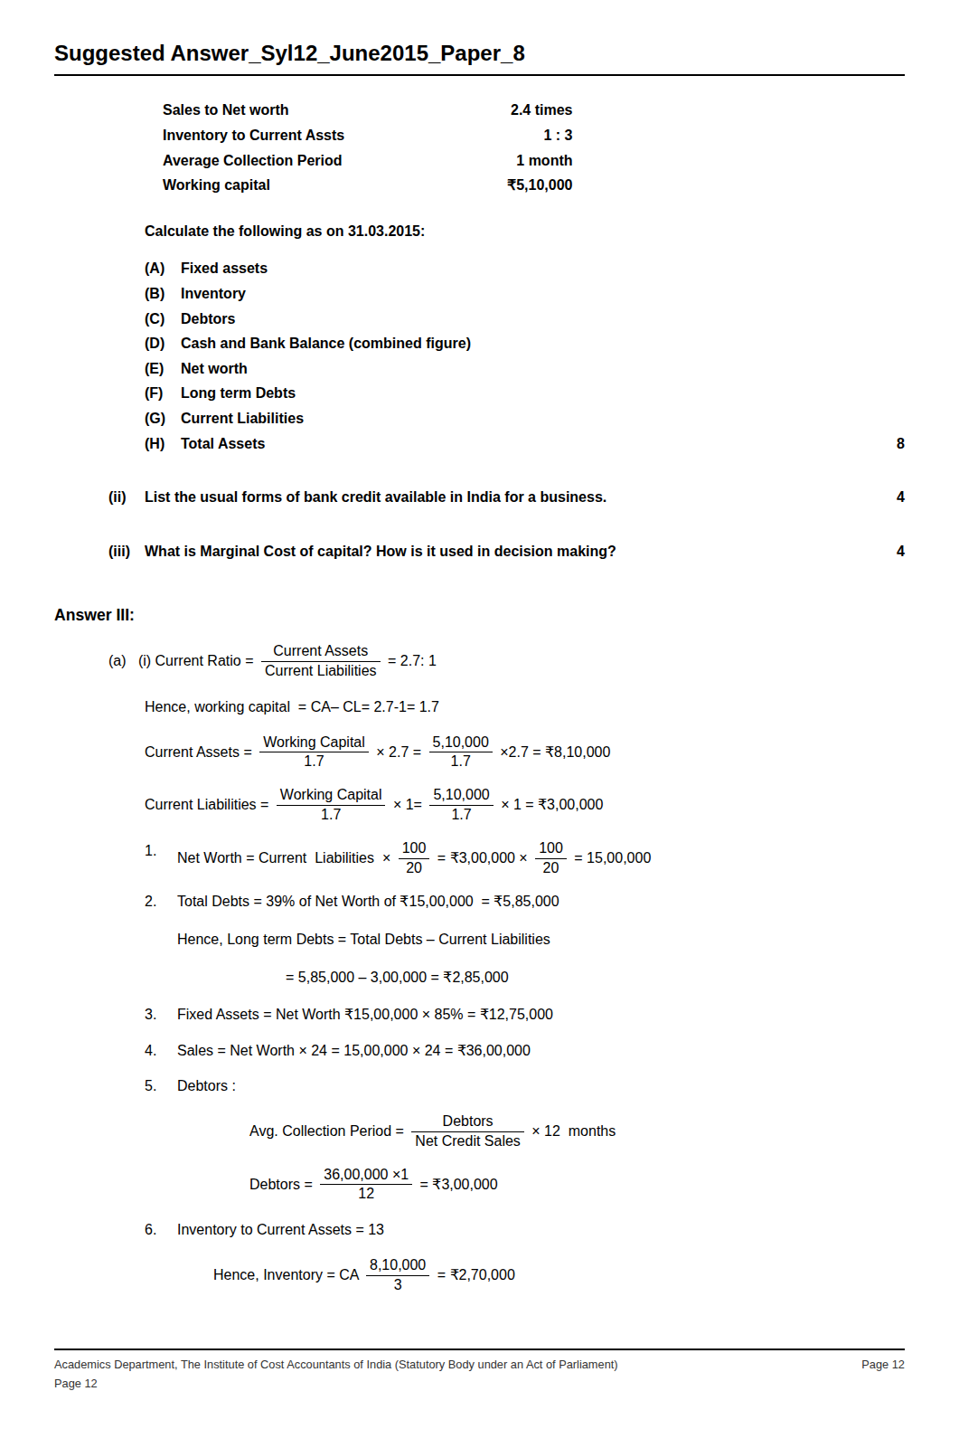Suggested Answer_Syl12_June2015_Paper_8
| Sales to Net worth | 2.4 times |
| Inventory to Current Assts | 1 : 3 |
| Average Collection Period | 1 month |
| Working capital | ₹5,10,000 |
Calculate the following as on 31.03.2015:
(A) Fixed assets
(B) Inventory
(C) Debtors
(D) Cash and Bank Balance (combined figure)
(E) Net worth
(F) Long term Debts
(G) Current Liabilities
(H) Total Assets 8
(ii) List the usual forms of bank credit available in India for a business. 4
(iii) What is Marginal Cost of capital? How is it used in decision making? 4
Answer III:
(a) (i) Current Ratio = Current Assets Current Liabilities = 2.7: 1
Hence, working capital = CA– CL= 2.7-1= 1.7
Current Assets = Working Capital 1.7 × 2.7 = 5,10,0001.7 ×2.7 = ₹8,10,000
Current Liabilities = Working Capital 1.7 × 1= 5,10,0001.7 × 1 = ₹3,00,000
Net Worth = Current Liabilities × 10020 = ₹3,00,000 × 10020 = 15,00,000
Total Debts = 39% of Net Worth of ₹15,00,000 = ₹5,85,000
Hence, Long term Debts = Total Debts – Current Liabilities
= 5,85,000 – 3,00,000 = ₹2,85,000
Fixed Assets = Net Worth ₹15,00,000 × 85% = ₹12,75,000
Sales = Net Worth × 24 = 15,00,000 × 24 = ₹36,00,000
Debtors :
Avg. Collection Period = Debtors Net Credit Sales × 12 months
Debtors = 36,00,000 ×112 = ₹3,00,000
Inventory to Current Assets = 13
Hence, Inventory = CA 8,10,0003 = ₹2,70,000
Academics Department, The Institute of Cost Accountants of India (Statutory Body under an Act of Parliament)
Page 12
Page 12